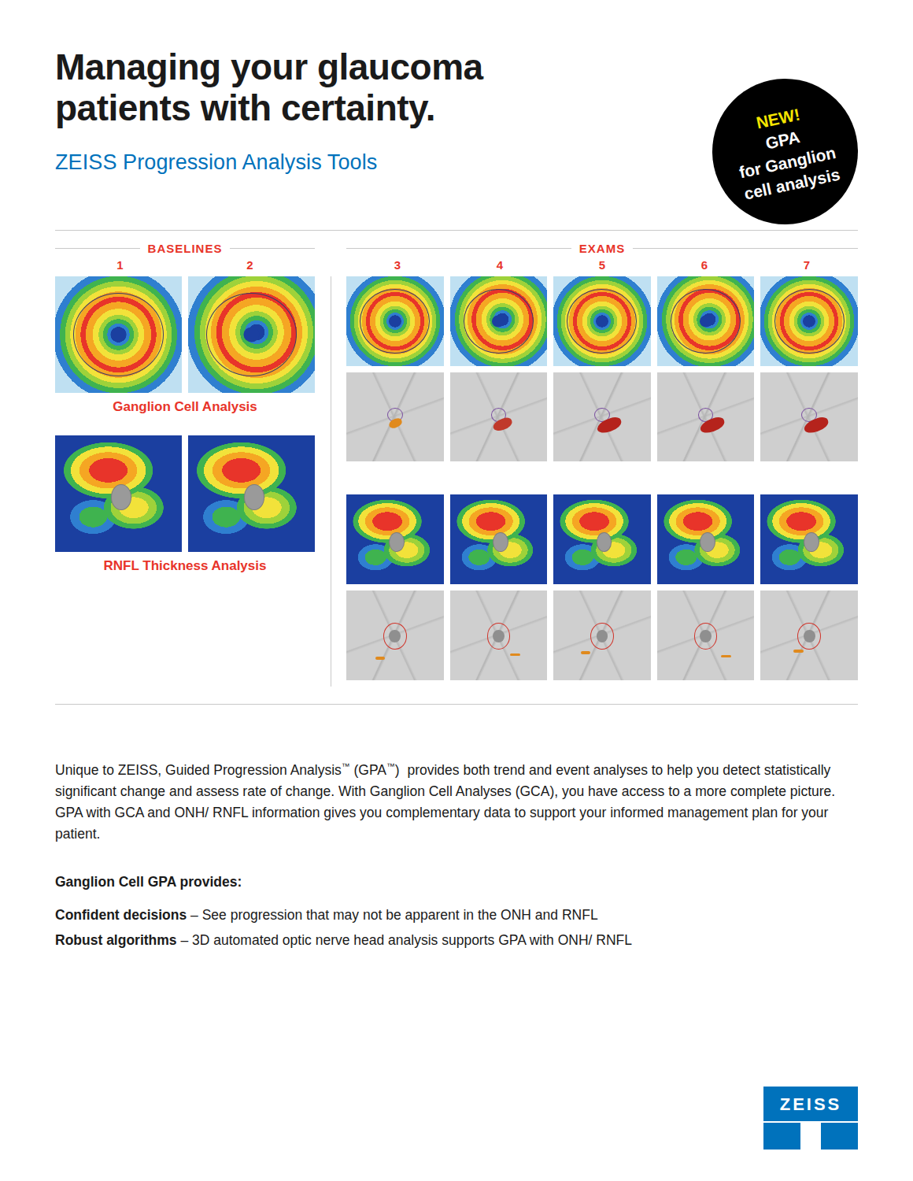Managing your glaucoma
patients with certainty.
ZEISS Progression Analysis Tools
NEW! GPA
for Ganglion
cell analysis
BASELINES
EXAMS
12
34567
Ganglion Cell Analysis
RNFL Thickness Analysis
Unique to ZEISS, Guided Progression Analysis™ (GPA™) provides both trend and event analyses to help you detect statistically significant change and assess rate of change. With Ganglion Cell Analyses (GCA), you have access to a more complete picture. GPA with GCA and ONH/ RNFL information gives you complementary data to support your informed management plan for your patient.
Ganglion Cell GPA provides:
Confident decisions – See progression that may not be apparent in the ONH and RNFL
Robust algorithms – 3D automated optic nerve head analysis supports GPA with ONH/ RNFL
ZEISS